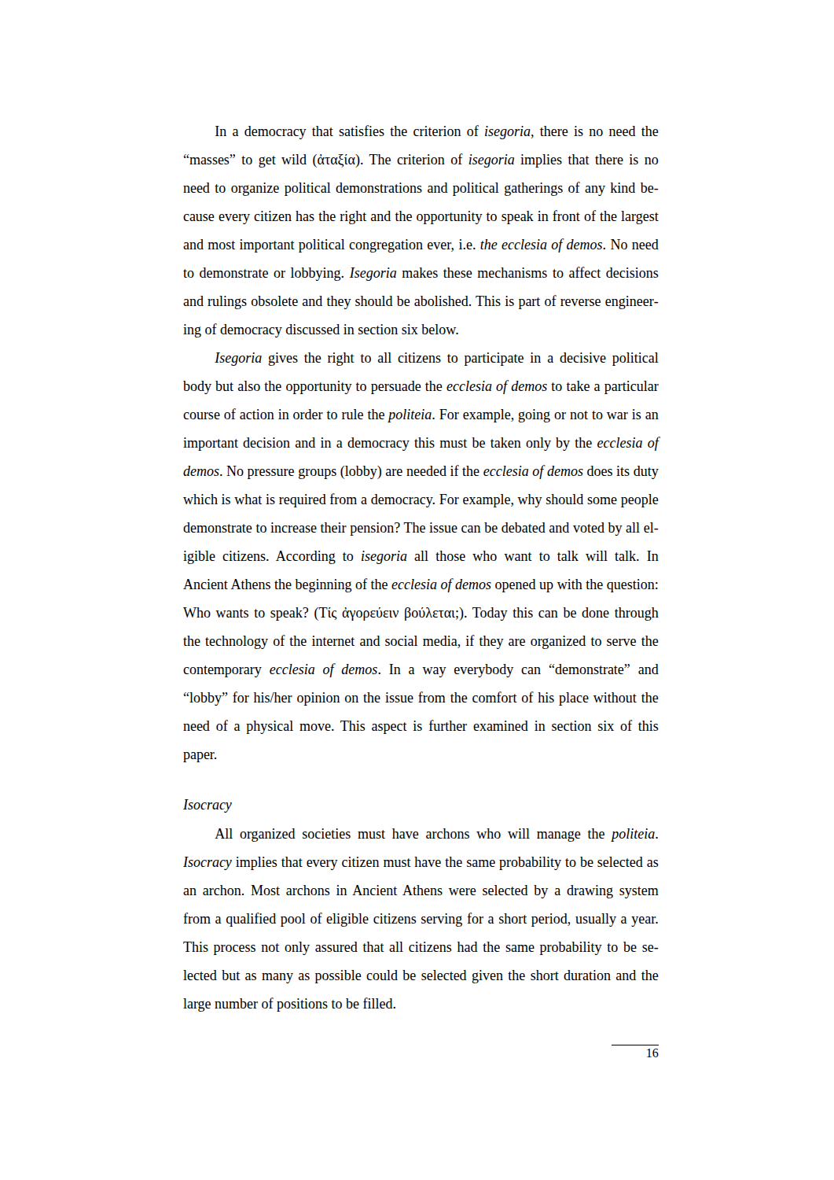In a democracy that satisfies the criterion of isegoria, there is no need the “masses” to get wild (ἀταξία). The criterion of isegoria implies that there is no need to organize political demonstrations and political gatherings of any kind because every citizen has the right and the opportunity to speak in front of the largest and most important political congregation ever, i.e. the ecclesia of demos. No need to demonstrate or lobbying. Isegoria makes these mechanisms to affect decisions and rulings obsolete and they should be abolished. This is part of reverse engineering of democracy discussed in section six below.
Isegoria gives the right to all citizens to participate in a decisive political body but also the opportunity to persuade the ecclesia of demos to take a particular course of action in order to rule the politeia. For example, going or not to war is an important decision and in a democracy this must be taken only by the ecclesia of demos. No pressure groups (lobby) are needed if the ecclesia of demos does its duty which is what is required from a democracy. For example, why should some people demonstrate to increase their pension? The issue can be debated and voted by all eligible citizens. According to isegoria all those who want to talk will talk. In Ancient Athens the beginning of the ecclesia of demos opened up with the question: Who wants to speak? (Τίς ἀγορεύειν βούλεται;). Today this can be done through the technology of the internet and social media, if they are organized to serve the contemporary ecclesia of demos. In a way everybody can “demonstrate” and “lobby” for his/her opinion on the issue from the comfort of his place without the need of a physical move. This aspect is further examined in section six of this paper.
Isocracy
All organized societies must have archons who will manage the politeia. Isocracy implies that every citizen must have the same probability to be selected as an archon. Most archons in Ancient Athens were selected by a drawing system from a qualified pool of eligible citizens serving for a short period, usually a year. This process not only assured that all citizens had the same probability to be selected but as many as possible could be selected given the short duration and the large number of positions to be filled.
16